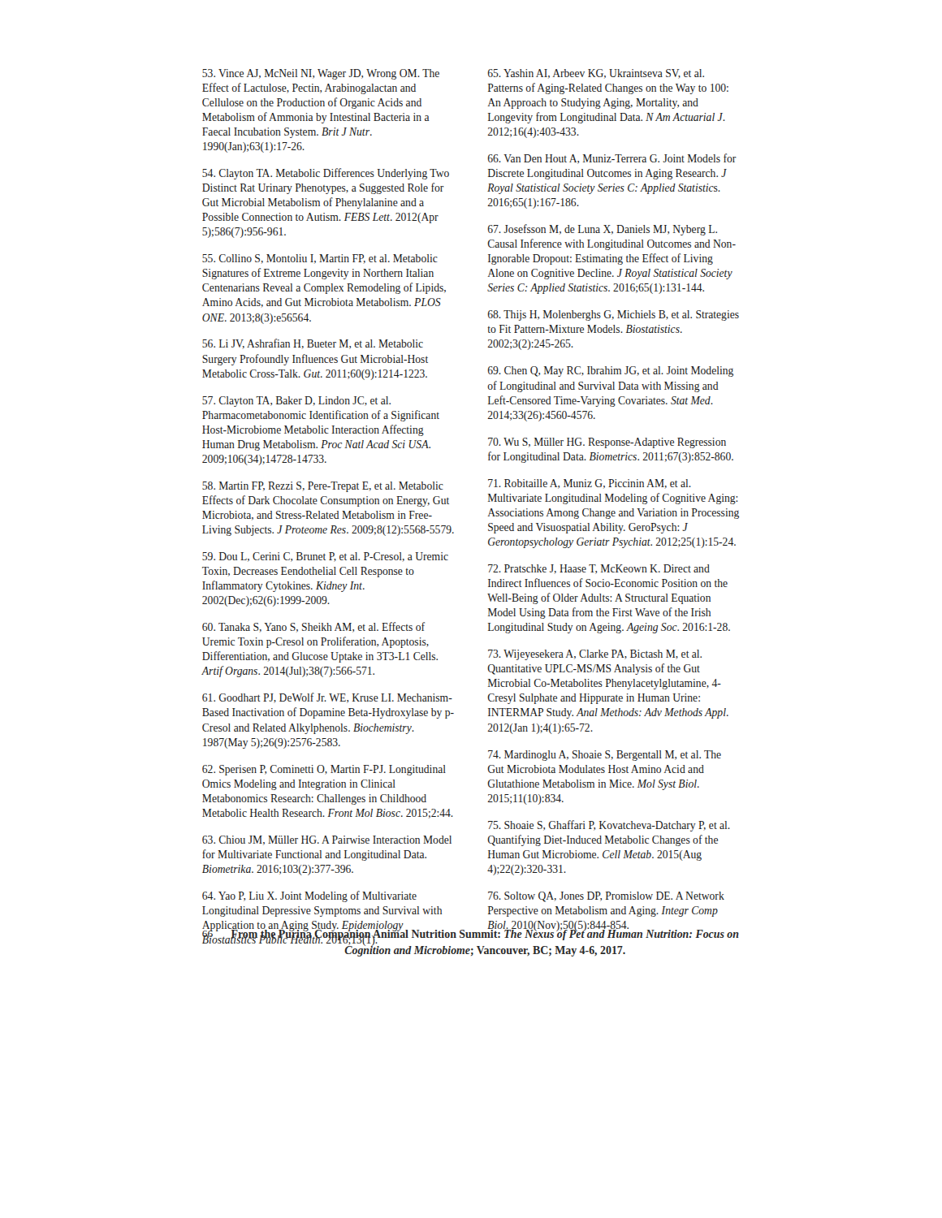53. Vince AJ, McNeil NI, Wager JD, Wrong OM. The Effect of Lactulose, Pectin, Arabinogalactan and Cellulose on the Production of Organic Acids and Metabolism of Ammonia by Intestinal Bacteria in a Faecal Incubation System. Brit J Nutr. 1990(Jan);63(1):17-26.
54. Clayton TA. Metabolic Differences Underlying Two Distinct Rat Urinary Phenotypes, a Suggested Role for Gut Microbial Metabolism of Phenylalanine and a Possible Connection to Autism. FEBS Lett. 2012(Apr 5);586(7):956-961.
55. Collino S, Montoliu I, Martin FP, et al. Metabolic Signatures of Extreme Longevity in Northern Italian Centenarians Reveal a Complex Remodeling of Lipids, Amino Acids, and Gut Microbiota Metabolism. PLOS ONE. 2013;8(3):e56564.
56. Li JV, Ashrafian H, Bueter M, et al. Metabolic Surgery Profoundly Influences Gut Microbial-Host Metabolic Cross-Talk. Gut. 2011;60(9):1214-1223.
57. Clayton TA, Baker D, Lindon JC, et al. Pharmacometabonomic Identification of a Significant Host-Microbiome Metabolic Interaction Affecting Human Drug Metabolism. Proc Natl Acad Sci USA. 2009;106(34);14728-14733.
58. Martin FP, Rezzi S, Pere-Trepat E, et al. Metabolic Effects of Dark Chocolate Consumption on Energy, Gut Microbiota, and Stress-Related Metabolism in Free-Living Subjects. J Proteome Res. 2009;8(12):5568-5579.
59. Dou L, Cerini C, Brunet P, et al. P-Cresol, a Uremic Toxin, Decreases Eendothelial Cell Response to Inflammatory Cytokines. Kidney Int. 2002(Dec);62(6):1999-2009.
60. Tanaka S, Yano S, Sheikh AM, et al. Effects of Uremic Toxin p-Cresol on Proliferation, Apoptosis, Differentiation, and Glucose Uptake in 3T3-L1 Cells. Artif Organs. 2014(Jul);38(7):566-571.
61. Goodhart PJ, DeWolf Jr. WE, Kruse LI. Mechanism-Based Inactivation of Dopamine Beta-Hydroxylase by p-Cresol and Related Alkylphenols. Biochemistry. 1987(May 5);26(9):2576-2583.
62. Sperisen P, Cominetti O, Martin F-PJ. Longitudinal Omics Modeling and Integration in Clinical Metabonomics Research: Challenges in Childhood Metabolic Health Research. Front Mol Biosc. 2015;2:44.
63. Chiou JM, Müller HG. A Pairwise Interaction Model for Multivariate Functional and Longitudinal Data. Biometrika. 2016;103(2):377-396.
64. Yao P, Liu X. Joint Modeling of Multivariate Longitudinal Depressive Symptoms and Survival with Application to an Aging Study. Epidemiology Biostatistics Public Health. 2016;13(1).
65. Yashin AI, Arbeev KG, Ukraintseva SV, et al. Patterns of Aging-Related Changes on the Way to 100: An Approach to Studying Aging, Mortality, and Longevity from Longitudinal Data. N Am Actuarial J. 2012;16(4):403-433.
66. Van Den Hout A, Muniz-Terrera G. Joint Models for Discrete Longitudinal Outcomes in Aging Research. J Royal Statistical Society Series C: Applied Statistics. 2016;65(1):167-186.
67. Josefsson M, de Luna X, Daniels MJ, Nyberg L. Causal Inference with Longitudinal Outcomes and Non-Ignorable Dropout: Estimating the Effect of Living Alone on Cognitive Decline. J Royal Statistical Society Series C: Applied Statistics. 2016;65(1):131-144.
68. Thijs H, Molenberghs G, Michiels B, et al. Strategies to Fit Pattern-Mixture Models. Biostatistics. 2002;3(2):245-265.
69. Chen Q, May RC, Ibrahim JG, et al. Joint Modeling of Longitudinal and Survival Data with Missing and Left-Censored Time-Varying Covariates. Stat Med. 2014;33(26):4560-4576.
70. Wu S, Müller HG. Response-Adaptive Regression for Longitudinal Data. Biometrics. 2011;67(3):852-860.
71. Robitaille A, Muniz G, Piccinin AM, et al. Multivariate Longitudinal Modeling of Cognitive Aging: Associations Among Change and Variation in Processing Speed and Visuospatial Ability. GeroPsych: J Gerontopsychology Geriatr Psychiat. 2012;25(1):15-24.
72. Pratschke J, Haase T, McKeown K. Direct and Indirect Influences of Socio-Economic Position on the Well-Being of Older Adults: A Structural Equation Model Using Data from the First Wave of the Irish Longitudinal Study on Ageing. Ageing Soc. 2016:1-28.
73. Wijeyesekera A, Clarke PA, Bictash M, et al. Quantitative UPLC-MS/MS Analysis of the Gut Microbial Co-Metabolites Phenylacetylglutamine, 4-Cresyl Sulphate and Hippurate in Human Urine: INTERMAP Study. Anal Methods: Adv Methods Appl. 2012(Jan 1);4(1):65-72.
74. Mardinoglu A, Shoaie S, Bergentall M, et al. The Gut Microbiota Modulates Host Amino Acid and Glutathione Metabolism in Mice. Mol Syst Biol. 2015;11(10):834.
75. Shoaie S, Ghaffari P, Kovatcheva-Datchary P, et al. Quantifying Diet-Induced Metabolic Changes of the Human Gut Microbiome. Cell Metab. 2015(Aug 4);22(2):320-331.
76. Soltow QA, Jones DP, Promislow DE. A Network Perspective on Metabolism and Aging. Integr Comp Biol. 2010(Nov);50(5):844-854.
66
From the Purina Companion Animal Nutrition Summit: The Nexus of Pet and Human Nutrition: Focus on Cognition and Microbiome; Vancouver, BC; May 4-6, 2017.